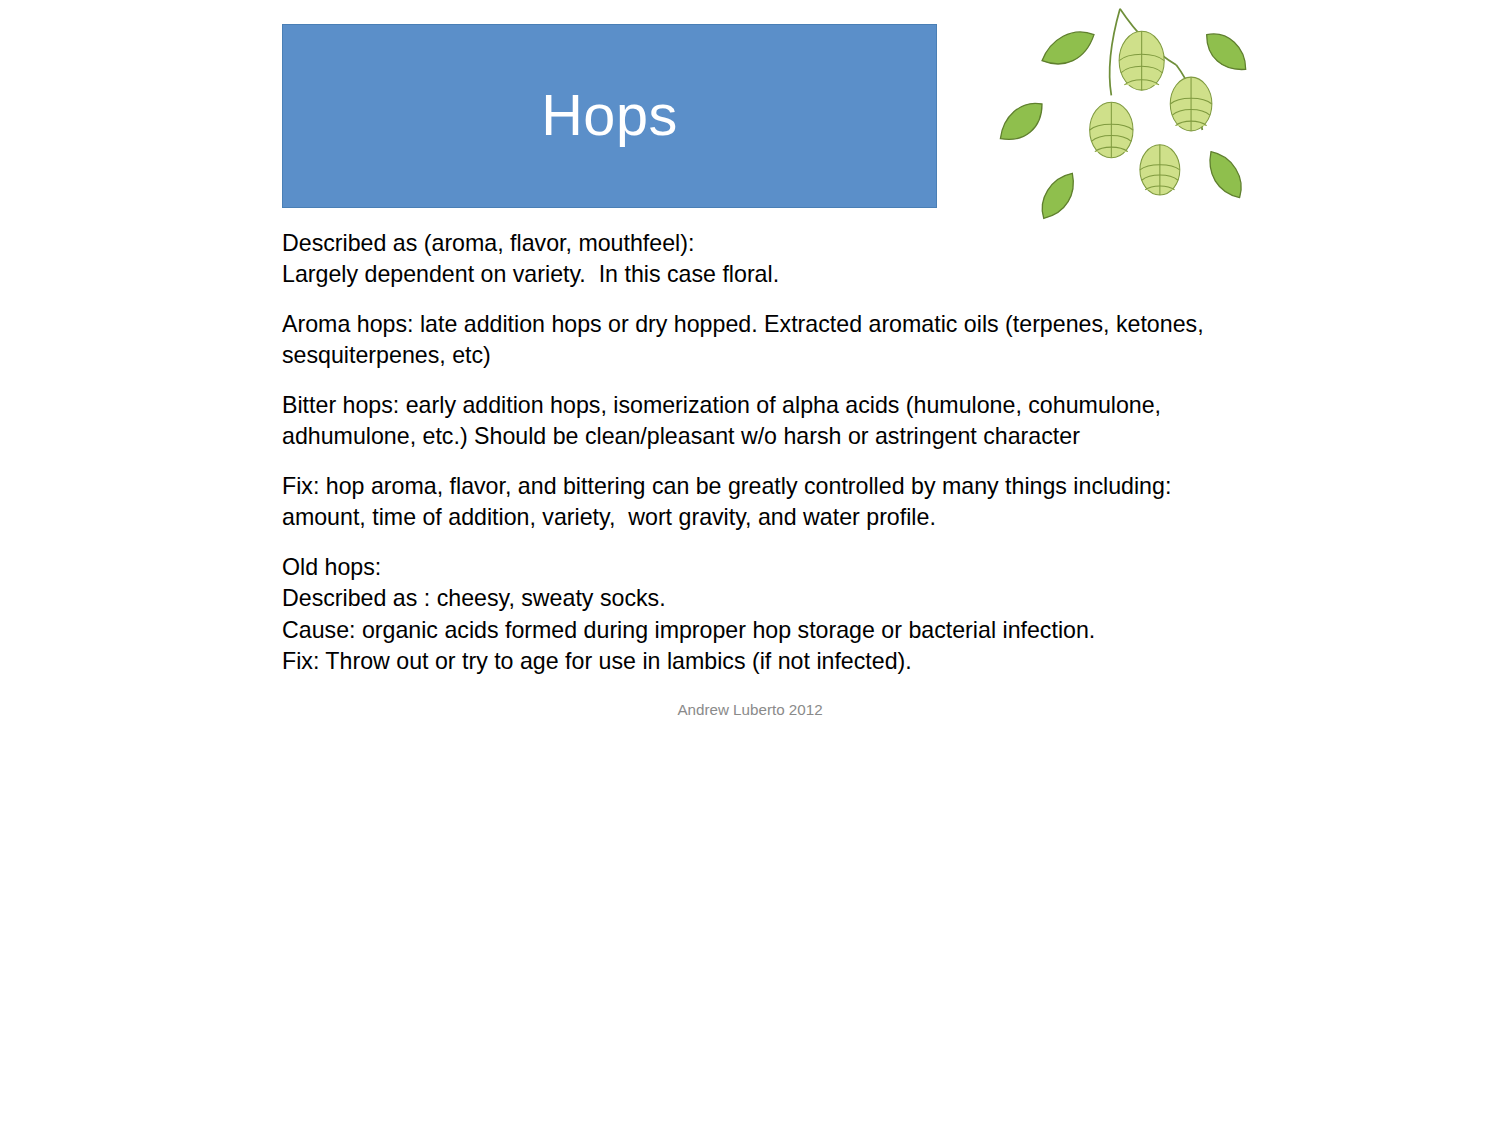Hops
Described as (aroma, flavor, mouthfeel):
Largely dependent on variety. In this case floral.
Aroma hops: late addition hops or dry hopped. Extracted aromatic oils (terpenes, ketones, sesquiterpenes, etc)
Bitter hops: early addition hops, isomerization of alpha acids (humulone, cohumulone, adhumulone, etc.) Should be clean/pleasant w/o harsh or astringent character
Fix: hop aroma, flavor, and bittering can be greatly controlled by many things including: amount, time of addition, variety, wort gravity, and water profile.
Old hops:
Described as : cheesy, sweaty socks.
Cause: organic acids formed during improper hop storage or bacterial infection.
Fix: Throw out or try to age for use in lambics (if not infected).
Andrew Luberto 2012